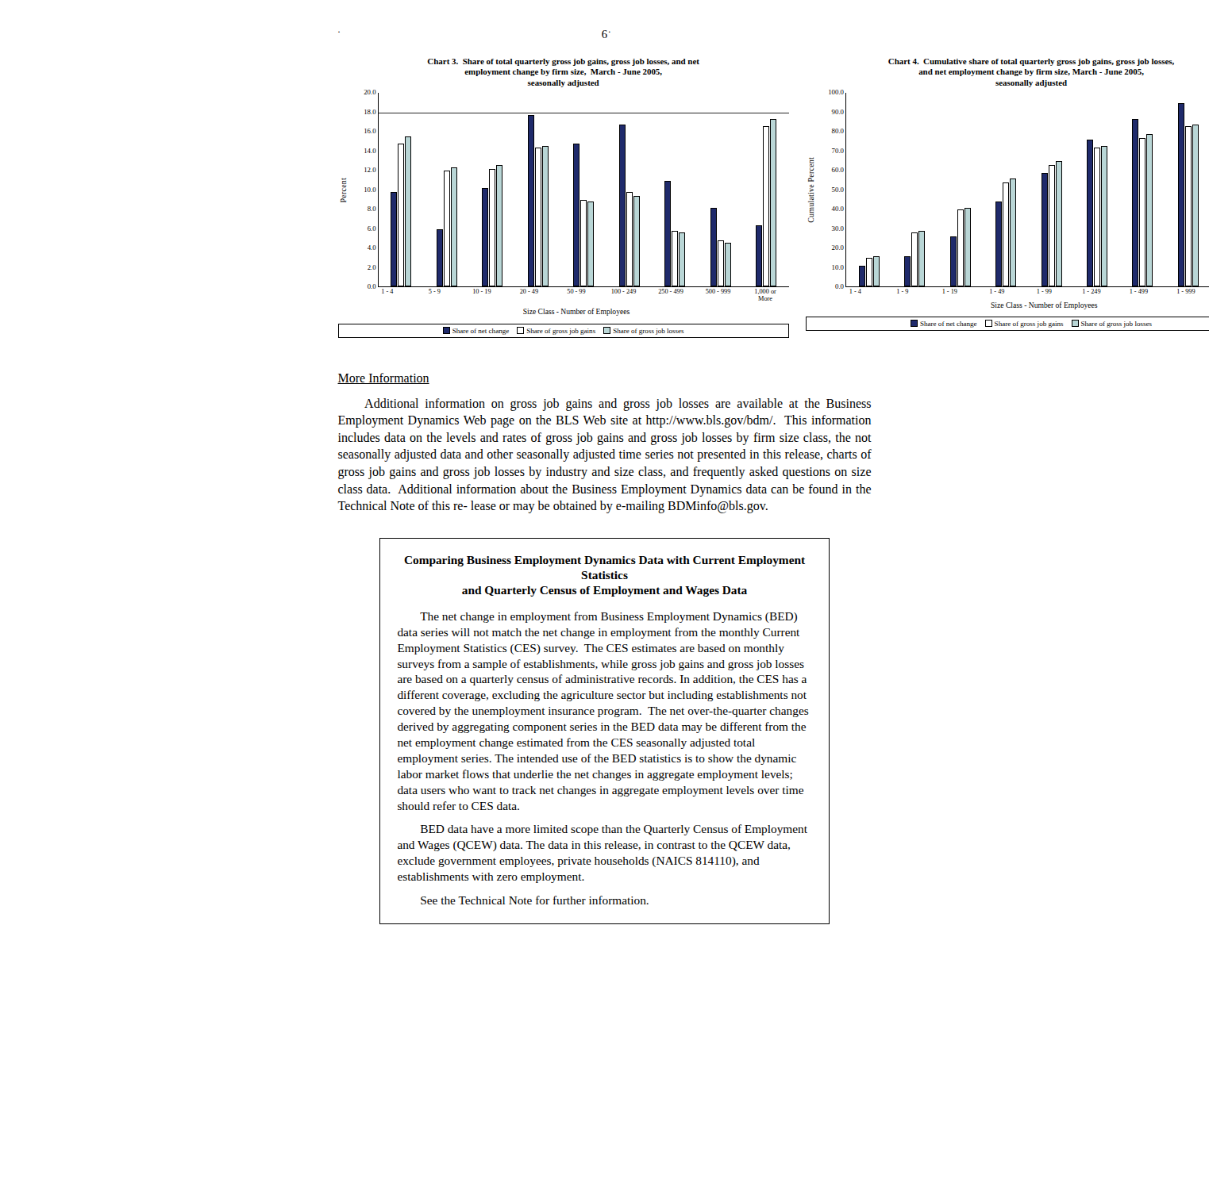.
.
6
Chart 3. Share of total quarterly gross job gains, gross job losses, and net
employment change by firm size, March - June 2005,
seasonally adjusted
Percent
20.0 18.0 16.0 14.0 12.0 10.0 8.0 6.0 4.0 2.0 0.0
1 - 4 5 - 9 10 - 19 20 - 49 50 - 99 100 - 249 250 - 499 500 - 999 1,000 or
More
Size Class - Number of Employees
Share of net change Share of gross job gains Share of gross job losses
Chart 4. Cumulative share of total quarterly gross job gains, gross job losses,
and net employment change by firm size, March - June 2005,
seasonally adjusted
Cumulative Percent
100.0 90.0 80.0 70.0 60.0 50.0 40.0 30.0 20.0 10.0 0.0
1 - 4 1 - 9 1 - 19 1 - 49 1 - 99 1 - 249 1 - 499 1 - 999 All Firms
Size Class - Number of Employees
Share of net change Share of gross job gains Share of gross job losses
More Information
Additional information on gross job gains and gross job losses are available at the Business Employment Dynamics Web page on the BLS Web site at http://www.bls.gov/bdm/. This information includes data on the levels and rates of gross job gains and gross job losses by firm size class, the not seasonally adjusted data and other seasonally adjusted time series not presented in this release, charts of gross job gains and gross job losses by industry and size class, and frequently asked questions on size class data. Additional information about the Business Employment Dynamics data can be found in the Technical Note of this re- lease or may be obtained by e-mailing BDMinfo@bls.gov.
Comparing Business Employment Dynamics Data with Current Employment Statistics
and Quarterly Census of Employment and Wages Data
The net change in employment from Business Employment Dynamics (BED) data series will not match the net change in employment from the monthly Current Employment Statistics (CES) survey. The CES estimates are based on monthly surveys from a sample of establishments, while gross job gains and gross job losses are based on a quarterly census of administrative records. In addition, the CES has a different coverage, excluding the agriculture sector but including establishments not covered by the unemployment insurance program. The net over-the-quarter changes derived by aggregating component series in the BED data may be different from the net employment change estimated from the CES seasonally adjusted total employment series. The intended use of the BED statistics is to show the dynamic labor market flows that underlie the net changes in aggregate employment levels; data users who want to track net changes in aggregate employment levels over time should refer to CES data.
BED data have a more limited scope than the Quarterly Census of Employment and Wages (QCEW) data. The data in this release, in contrast to the QCEW data, exclude government employees, private households (NAICS 814110), and establishments with zero employment.
See the Technical Note for further information.